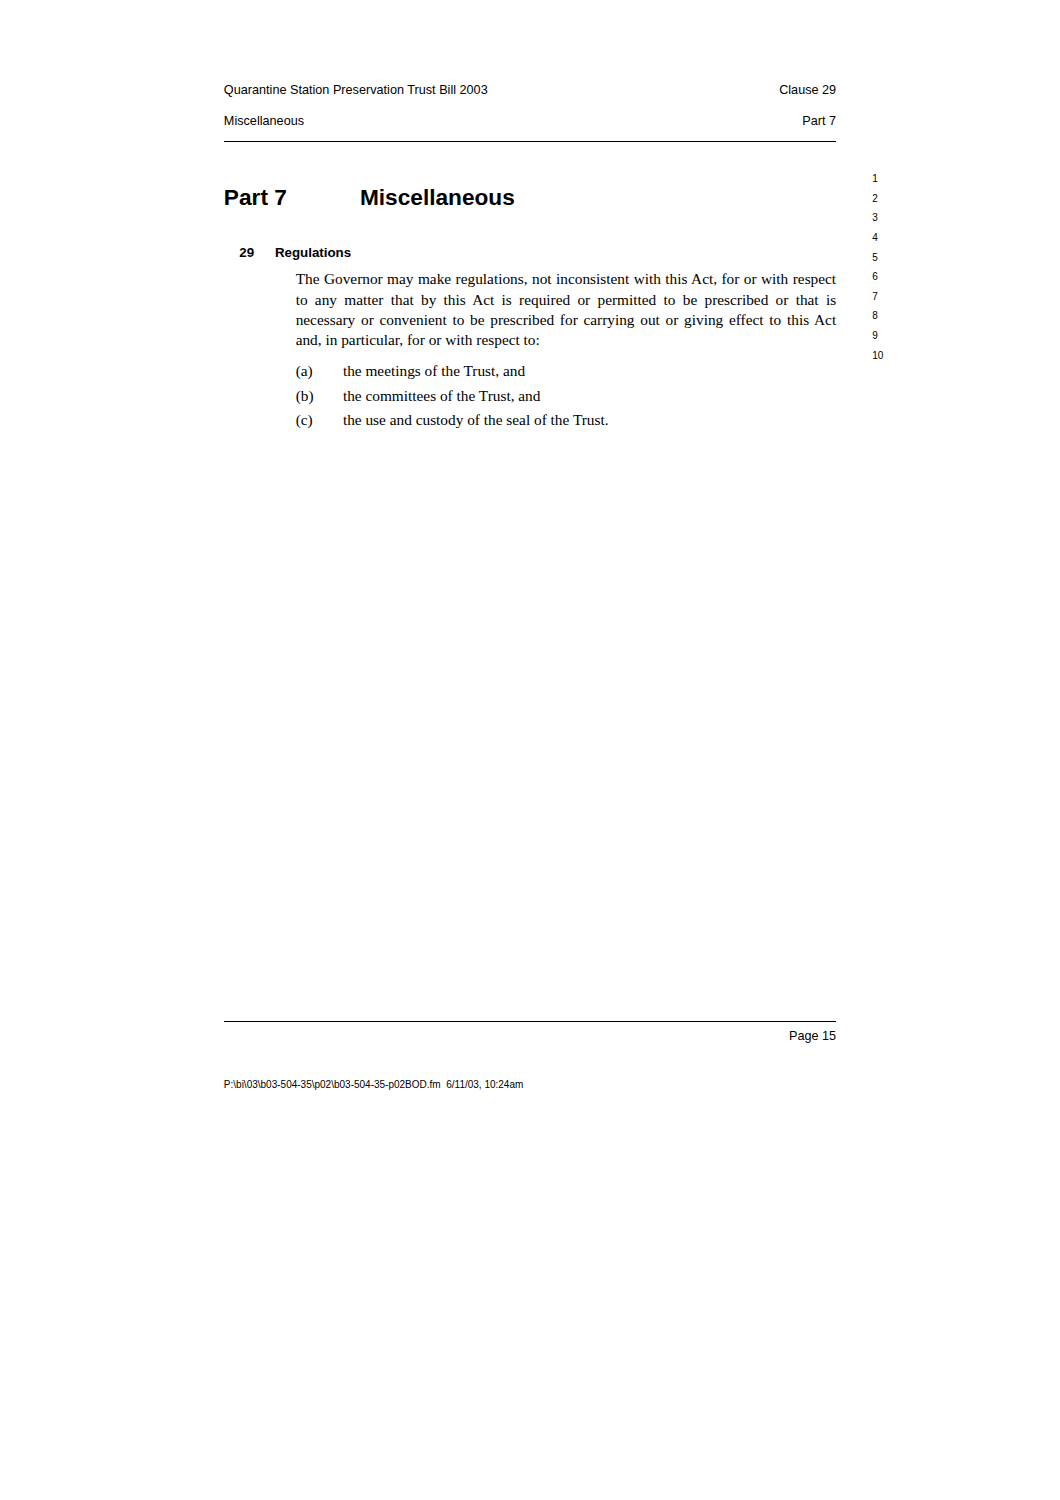Quarantine Station Preservation Trust Bill 2003 Clause 29
Miscellaneous Part 7
Part 7
Miscellaneous
29
Regulations
The Governor may make regulations, not inconsistent with this Act, for or with respect to any matter that by this Act is required or permitted to be prescribed or that is necessary or convenient to be prescribed for carrying out or giving effect to this Act and, in particular, for or with respect to:
(a)
the meetings of the Trust, and
(b)
the committees of the Trust, and
(c)
the use and custody of the seal of the Trust.
1
2
3
4
5
6
7
8
9
10
Page 15
P:\bi\03\b03-504-35\p02\b03-504-35-p02BOD.fm 6/11/03, 10:24am